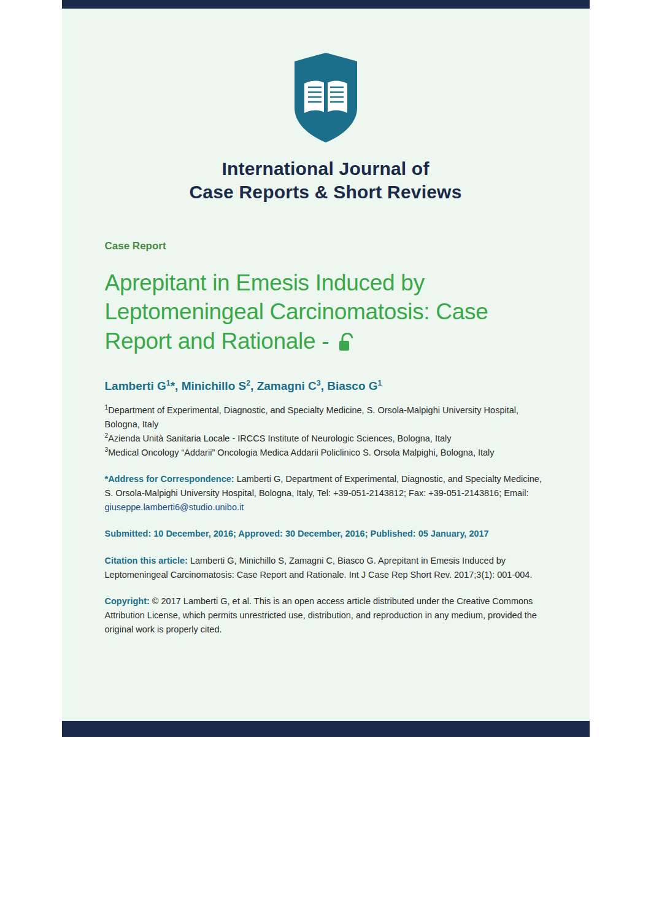International Journal of
Case Reports & Short Reviews
Case Report
Aprepitant in Emesis Induced by Leptomeningeal Carcinomatosis: Case Report and Rationale -
Lamberti G1*, Minichillo S2, Zamagni C3, Biasco G1
1Department of Experimental, Diagnostic, and Specialty Medicine, S. Orsola-Malpighi University Hospital, Bologna, Italy
2Azienda Unità Sanitaria Locale - IRCCS Institute of Neurologic Sciences, Bologna, Italy
3Medical Oncology “Addarii” Oncologia Medica Addarii Policlinico S. Orsola Malpighi, Bologna, Italy
*Address for Correspondence: Lamberti G, Department of Experimental, Diagnostic, and Specialty Medicine, S. Orsola-Malpighi University Hospital, Bologna, Italy, Tel: +39-051-2143812; Fax: +39-051-2143816; Email: giuseppe.lamberti6@studio.unibo.it
Submitted: 10 December, 2016; Approved: 30 December, 2016; Published: 05 January, 2017
Citation this article: Lamberti G, Minichillo S, Zamagni C, Biasco G. Aprepitant in Emesis Induced by Leptomeningeal Carcinomatosis: Case Report and Rationale. Int J Case Rep Short Rev. 2017;3(1): 001-004.
Copyright: © 2017 Lamberti G, et al. This is an open access article distributed under the Creative Commons Attribution License, which permits unrestricted use, distribution, and reproduction in any medium, provided the original work is properly cited.